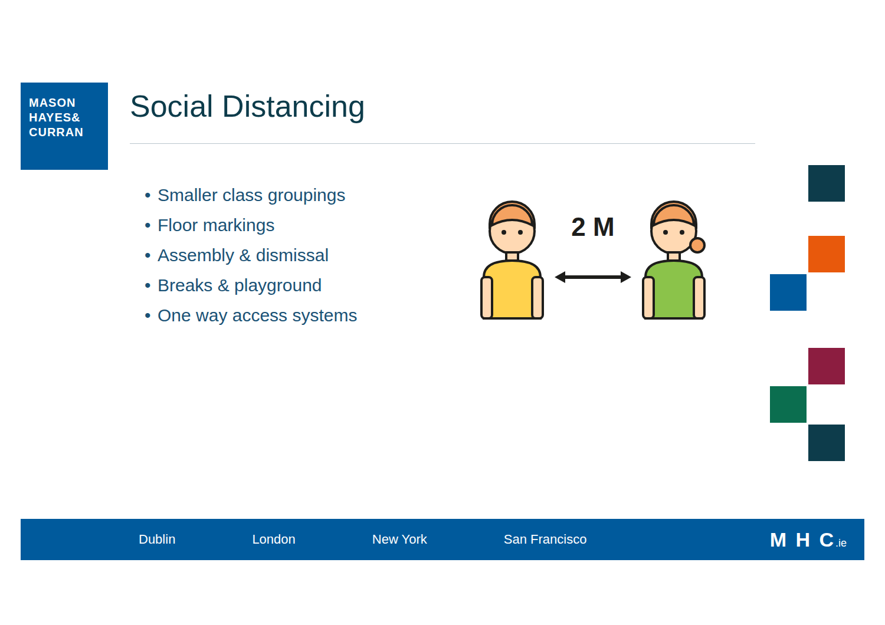MASON HAYES& CURRAN
Social Distancing
Smaller class groupings
Floor markings
Assembly & dismissal
Breaks & playground
One way access systems
2 M
Dublin London New York San Francisco
M H C.ie